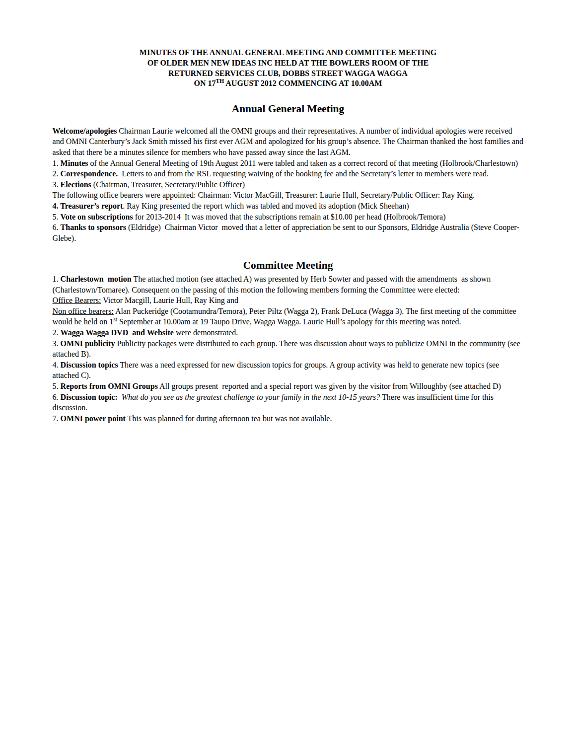Minutes of the Annual General Meeting and Committee Meeting
of Older Men New Ideas Inc held at the Bowlers Room of the
Returned Services Club, Dobbs Street Wagga Wagga
on 17th August 2012 commencing at 10.00am
Annual General Meeting
Welcome/apologies Chairman Laurie welcomed all the OMNI groups and their representatives. A number of individual apologies were received and OMNI Canterbury’s Jack Smith missed his first ever AGM and apologized for his group’s absence. The Chairman thanked the host families and asked that there be a minutes silence for members who have passed away since the last AGM.
1. Minutes of the Annual General Meeting of 19th August 2011 were tabled and taken as a correct record of that meeting (Holbrook/Charlestown)
2. Correspondence. Letters to and from the RSL requesting waiving of the booking fee and the Secretary’s letter to members were read.
3. Elections (Chairman, Treasurer, Secretary/Public Officer)
The following office bearers were appointed: Chairman: Victor MacGill, Treasurer: Laurie Hull, Secretary/Public Officer: Ray King.
4. Treasurer’s report. Ray King presented the report which was tabled and moved its adoption (Mick Sheehan)
5. Vote on subscriptions for 2013-2014 It was moved that the subscriptions remain at $10.00 per head (Holbrook/Temora)
6. Thanks to sponsors (Eldridge) Chairman Victor moved that a letter of appreciation be sent to our Sponsors, Eldridge Australia (Steve Cooper-Glebe).
Committee Meeting
1. Charlestown motion The attached motion (see attached A) was presented by Herb Sowter and passed with the amendments as shown (Charlestown/Tomaree). Consequent on the passing of this motion the following members forming the Committee were elected:
Office Bearers: Victor Macgill, Laurie Hull, Ray King and
Non office bearers: Alan Puckeridge (Cootamundra/Temora), Peter Piltz (Wagga 2), Frank DeLuca (Wagga 3). The first meeting of the committee would be held on 1st September at 10.00am at 19 Taupo Drive, Wagga Wagga. Laurie Hull’s apology for this meeting was noted.
2. Wagga Wagga DVD and Website were demonstrated.
3. OMNI publicity Publicity packages were distributed to each group. There was discussion about ways to publicize OMNI in the community (see attached B).
4. Discussion topics There was a need expressed for new discussion topics for groups. A group activity was held to generate new topics (see attached C).
5. Reports from OMNI Groups All groups present reported and a special report was given by the visitor from Willoughby (see attached D)
6. Discussion topic: What do you see as the greatest challenge to your family in the next 10-15 years? There was insufficient time for this discussion.
7. OMNI power point This was planned for during afternoon tea but was not available.